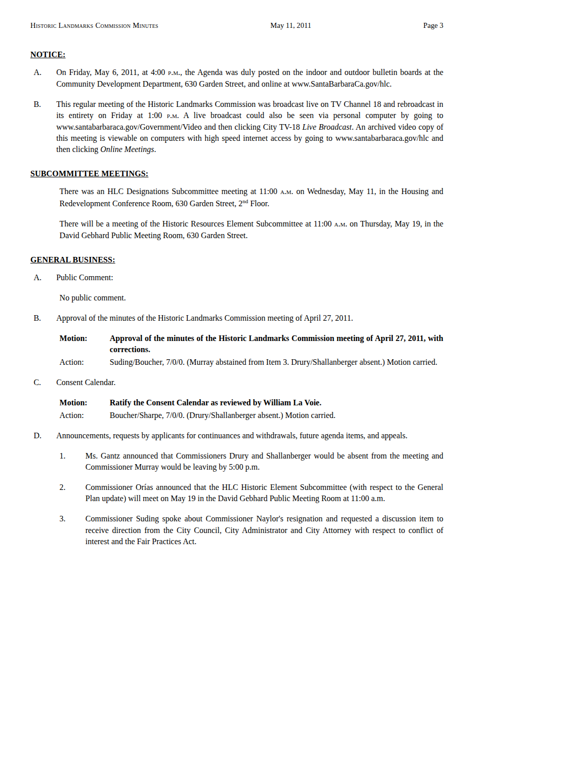Historic Landmarks Commission Minutes
May 11, 2011
Page 3
Notice:
A.
On Friday, May 6, 2011, at 4:00 p.m., the Agenda was duly posted on the indoor and outdoor bulletin boards at the Community Development Department, 630 Garden Street, and online at www.SantaBarbaraCa.gov/hlc.
B.
This regular meeting of the Historic Landmarks Commission was broadcast live on TV Channel 18 and rebroadcast in its entirety on Friday at 1:00 p.m. A live broadcast could also be seen via personal computer by going to www.santabarbaraca.gov/Government/Video and then clicking City TV-18 Live Broadcast. An archived video copy of this meeting is viewable on computers with high speed internet access by going to www.santabarbaraca.gov/hlc and then clicking Online Meetings.
Subcommittee Meetings:
There was an HLC Designations Subcommittee meeting at 11:00 a.m. on Wednesday, May 11, in the Housing and Redevelopment Conference Room, 630 Garden Street, 2nd Floor.
There will be a meeting of the Historic Resources Element Subcommittee at 11:00 a.m. on Thursday, May 19, in the David Gebhard Public Meeting Room, 630 Garden Street.
General Business:
A.
Public Comment:
No public comment.
B.
Approval of the minutes of the Historic Landmarks Commission meeting of April 27, 2011.
Motion:
Approval of the minutes of the Historic Landmarks Commission meeting of April 27, 2011, with corrections.
Action:
Suding/Boucher, 7/0/0. (Murray abstained from Item 3. Drury/Shallanberger absent.) Motion carried.
C.
Consent Calendar.
Motion:
Ratify the Consent Calendar as reviewed by William La Voie.
Action:
Boucher/Sharpe, 7/0/0. (Drury/Shallanberger absent.) Motion carried.
D.
Announcements, requests by applicants for continuances and withdrawals, future agenda items, and appeals.
1.
Ms. Gantz announced that Commissioners Drury and Shallanberger would be absent from the meeting and Commissioner Murray would be leaving by 5:00 p.m.
2.
Commissioner Orías announced that the HLC Historic Element Subcommittee (with respect to the General Plan update) will meet on May 19 in the David Gebhard Public Meeting Room at 11:00 a.m.
3.
Commissioner Suding spoke about Commissioner Naylor's resignation and requested a discussion item to receive direction from the City Council, City Administrator and City Attorney with respect to conflict of interest and the Fair Practices Act.